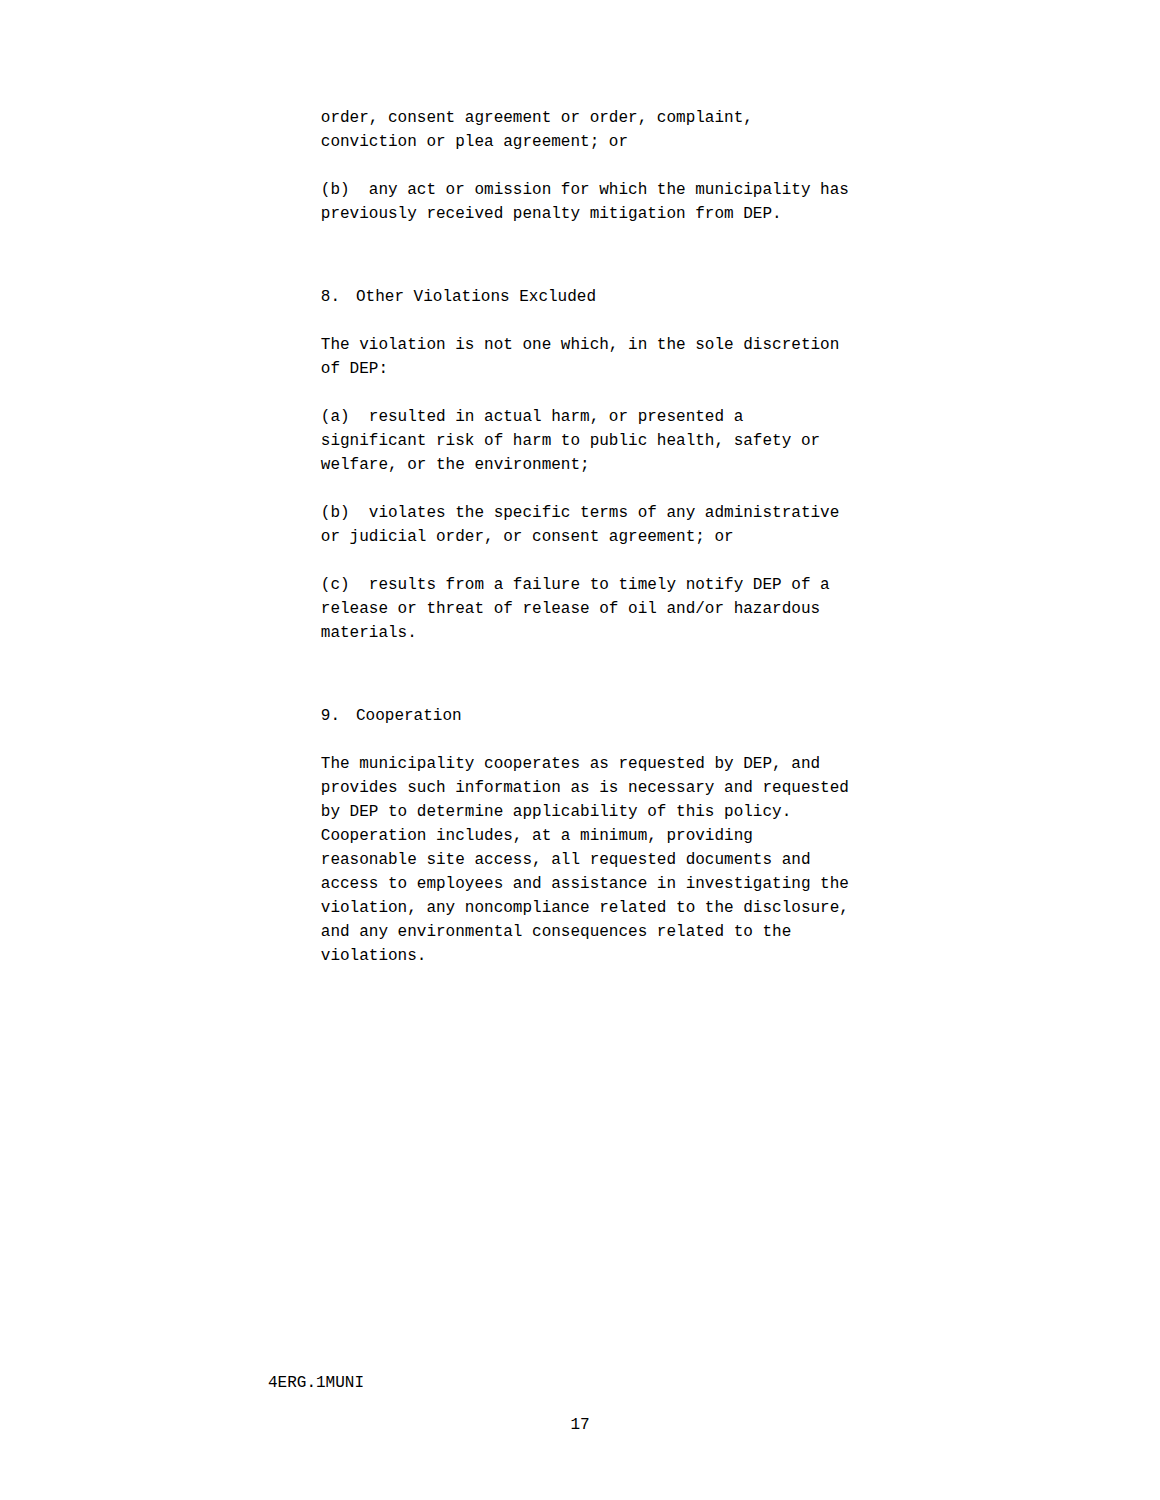order, consent agreement or order, complaint, conviction or plea agreement; or
(b) any act or omission for which the municipality has previously received penalty mitigation from DEP.
8. Other Violations Excluded
The violation is not one which, in the sole discretion of DEP:
(a) resulted in actual harm, or presented a significant risk of harm to public health, safety or welfare, or the environment;
(b) violates the specific terms of any administrative or judicial order, or consent agreement; or
(c) results from a failure to timely notify DEP of a release or threat of release of oil and/or hazardous materials.
9. Cooperation
The municipality cooperates as requested by DEP, and provides such information as is necessary and requested by DEP to determine applicability of this policy. Cooperation includes, at a minimum, providing reasonable site access, all requested documents and access to employees and assistance in investigating the violation, any noncompliance related to the disclosure, and any environmental consequences related to the violations.
4ERG.1MUNI
17